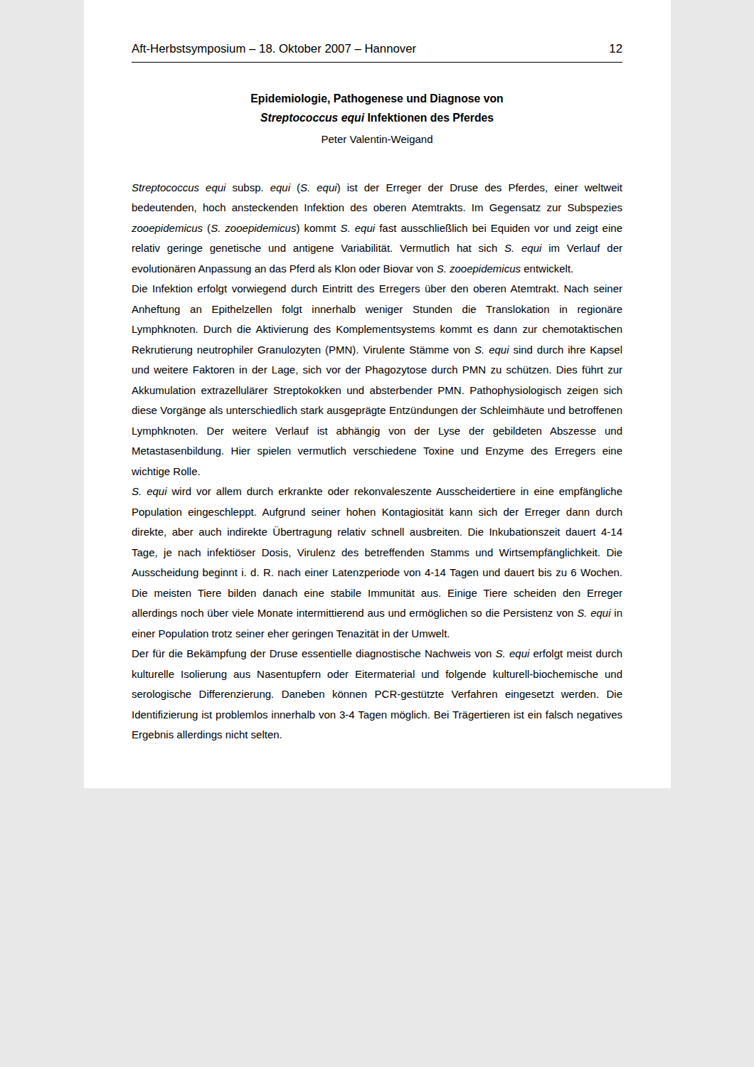Aft-Herbstsymposium – 18. Oktober 2007 – Hannover 12
Epidemiologie, Pathogenese und Diagnose von
Streptococcus equi Infektionen des Pferdes
Peter Valentin-Weigand
Streptococcus equi subsp. equi (S. equi) ist der Erreger der Druse des Pferdes, einer weltweit bedeutenden, hoch ansteckenden Infektion des oberen Atemtrakts. Im Gegensatz zur Subspezies zooepidemicus (S. zooepidemicus) kommt S. equi fast ausschließlich bei Equiden vor und zeigt eine relativ geringe genetische und antigene Variabilität. Vermutlich hat sich S. equi im Verlauf der evolutionären Anpassung an das Pferd als Klon oder Biovar von S. zooepidemicus entwickelt.
Die Infektion erfolgt vorwiegend durch Eintritt des Erregers über den oberen Atemtrakt. Nach seiner Anheftung an Epithelzellen folgt innerhalb weniger Stunden die Translokation in regionäre Lymphknoten. Durch die Aktivierung des Komplementsystems kommt es dann zur chemotaktischen Rekrutierung neutrophiler Granulozyten (PMN). Virulente Stämme von S. equi sind durch ihre Kapsel und weitere Faktoren in der Lage, sich vor der Phagozytose durch PMN zu schützen. Dies führt zur Akkumulation extrazellulärer Streptokokken und absterbender PMN. Pathophysiologisch zeigen sich diese Vorgänge als unterschiedlich stark ausgeprägte Entzündungen der Schleimhäute und betroffenen Lymphknoten. Der weitere Verlauf ist abhängig von der Lyse der gebildeten Abszesse und Metastasenbildung. Hier spielen vermutlich verschiedene Toxine und Enzyme des Erregers eine wichtige Rolle.
S. equi wird vor allem durch erkrankte oder rekonvaleszente Ausscheidertiere in eine empfängliche Population eingeschleppt. Aufgrund seiner hohen Kontagiosität kann sich der Erreger dann durch direkte, aber auch indirekte Übertragung relativ schnell ausbreiten. Die Inkubationszeit dauert 4-14 Tage, je nach infektiöser Dosis, Virulenz des betreffenden Stamms und Wirtsempfänglichkeit. Die Ausscheidung beginnt i. d. R. nach einer Latenzperiode von 4-14 Tagen und dauert bis zu 6 Wochen. Die meisten Tiere bilden danach eine stabile Immunität aus. Einige Tiere scheiden den Erreger allerdings noch über viele Monate intermittierend aus und ermöglichen so die Persistenz von S. equi in einer Population trotz seiner eher geringen Tenazität in der Umwelt.
Der für die Bekämpfung der Druse essentielle diagnostische Nachweis von S. equi erfolgt meist durch kulturelle Isolierung aus Nasentupfern oder Eitermaterial und folgende kulturell-biochemische und serologische Differenzierung. Daneben können PCR-gestützte Verfahren eingesetzt werden. Die Identifizierung ist problemlos innerhalb von 3-4 Tagen möglich. Bei Trägertieren ist ein falsch negatives Ergebnis allerdings nicht selten.